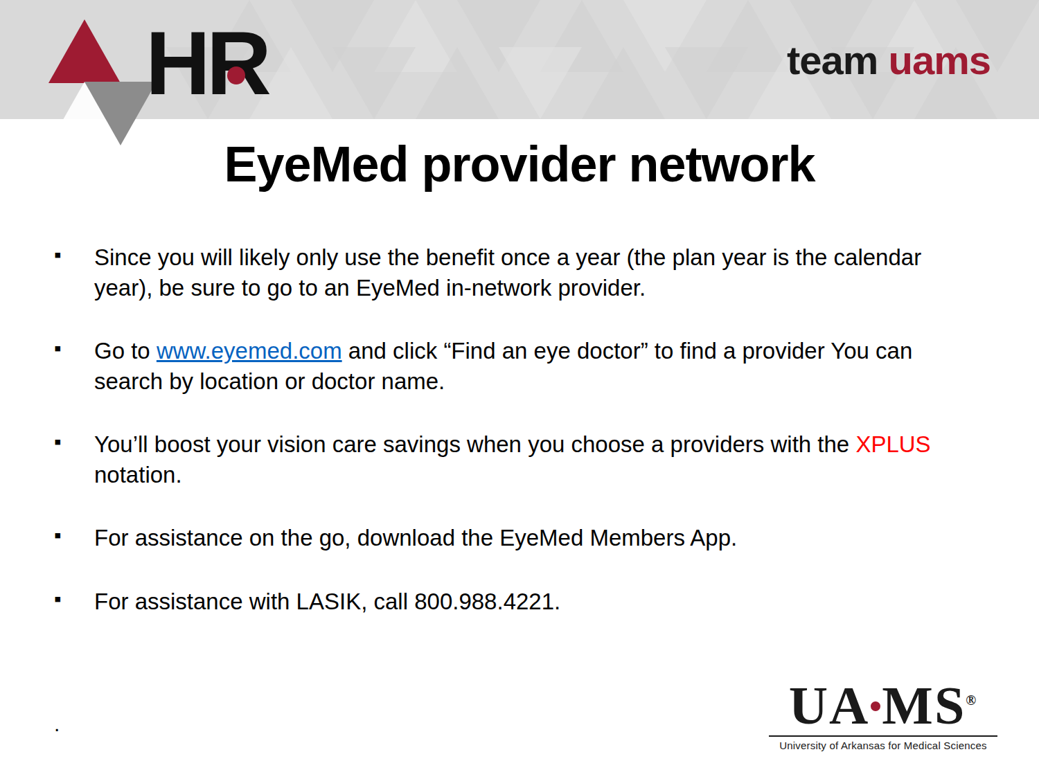HR
team uams
EyeMed provider network
Since you will likely only use the benefit once a year (the plan year is the calendar year), be sure to go to an EyeMed in-network provider.
Go to www.eyemed.com and click “Find an eye doctor” to find a provider You can search by location or doctor name.
You’ll boost your vision care savings when you choose a providers with the XPLUS notation.
For assistance on the go, download the EyeMed Members App.
For assistance with LASIK, call 800.988.4221.
.
UA MS®
University of Arkansas for Medical Sciences